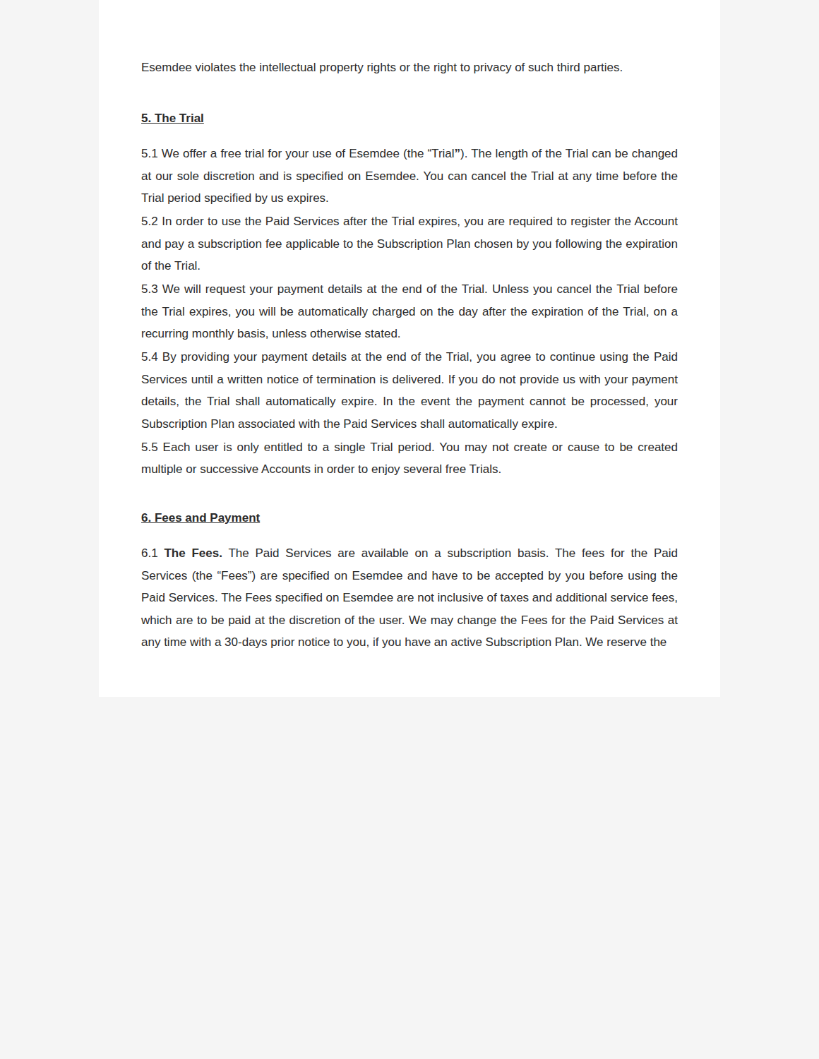Esemdee violates the intellectual property rights or the right to privacy of such third parties.
5. The Trial
5.1 We offer a free trial for your use of Esemdee (the “Trial”). The length of the Trial can be changed at our sole discretion and is specified on Esemdee. You can cancel the Trial at any time before the Trial period specified by us expires.
5.2 In order to use the Paid Services after the Trial expires, you are required to register the Account and pay a subscription fee applicable to the Subscription Plan chosen by you following the expiration of the Trial.
5.3 We will request your payment details at the end of the Trial. Unless you cancel the Trial before the Trial expires, you will be automatically charged on the day after the expiration of the Trial, on a recurring monthly basis, unless otherwise stated.
5.4 By providing your payment details at the end of the Trial, you agree to continue using the Paid Services until a written notice of termination is delivered. If you do not provide us with your payment details, the Trial shall automatically expire. In the event the payment cannot be processed, your Subscription Plan associated with the Paid Services shall automatically expire.
5.5 Each user is only entitled to a single Trial period. You may not create or cause to be created multiple or successive Accounts in order to enjoy several free Trials.
6. Fees and Payment
6.1 The Fees. The Paid Services are available on a subscription basis. The fees for the Paid Services (the “Fees”) are specified on Esemdee and have to be accepted by you before using the Paid Services. The Fees specified on Esemdee are not inclusive of taxes and additional service fees, which are to be paid at the discretion of the user. We may change the Fees for the Paid Services at any time with a 30-days prior notice to you, if you have an active Subscription Plan. We reserve the